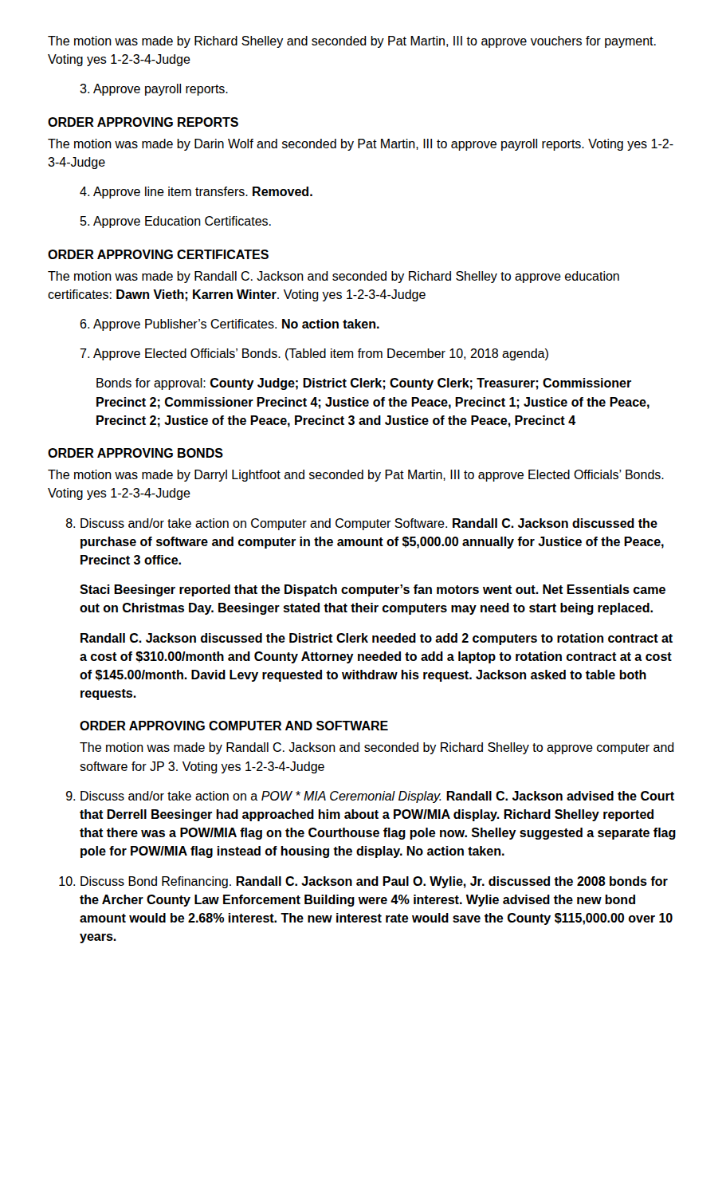The motion was made by Richard Shelley and seconded by Pat Martin, III to approve vouchers for payment. Voting yes 1-2-3-4-Judge
3. Approve payroll reports.
ORDER APPROVING REPORTS
The motion was made by Darin Wolf and seconded by Pat Martin, III to approve payroll reports. Voting yes 1-2-3-4-Judge
4. Approve line item transfers. Removed.
5. Approve Education Certificates.
ORDER APPROVING CERTIFICATES
The motion was made by Randall C. Jackson and seconded by Richard Shelley to approve education certificates: Dawn Vieth; Karren Winter. Voting yes 1-2-3-4-Judge
6. Approve Publisher’s Certificates. No action taken.
7. Approve Elected Officials’ Bonds. (Tabled item from December 10, 2018 agenda)
Bonds for approval: County Judge; District Clerk; County Clerk; Treasurer; Commissioner Precinct 2; Commissioner Precinct 4; Justice of the Peace, Precinct 1; Justice of the Peace, Precinct 2; Justice of the Peace, Precinct 3 and Justice of the Peace, Precinct 4
ORDER APPROVING BONDS
The motion was made by Darryl Lightfoot and seconded by Pat Martin, III to approve Elected Officials’ Bonds. Voting yes 1-2-3-4-Judge
Discuss and/or take action on Computer and Computer Software. Randall C. Jackson discussed the purchase of software and computer in the amount of $5,000.00 annually for Justice of the Peace, Precinct 3 office.
Staci Beesinger reported that the Dispatch computer’s fan motors went out. Net Essentials came out on Christmas Day. Beesinger stated that their computers may need to start being replaced.
Randall C. Jackson discussed the District Clerk needed to add 2 computers to rotation contract at a cost of $310.00/month and County Attorney needed to add a laptop to rotation contract at a cost of $145.00/month. David Levy requested to withdraw his request. Jackson asked to table both requests.
ORDER APPROVING COMPUTER AND SOFTWARE
The motion was made by Randall C. Jackson and seconded by Richard Shelley to approve computer and software for JP 3. Voting yes 1-2-3-4-Judge
Discuss and/or take action on a POW * MIA Ceremonial Display. Randall C. Jackson advised the Court that Derrell Beesinger had approached him about a POW/MIA display. Richard Shelley reported that there was a POW/MIA flag on the Courthouse flag pole now. Shelley suggested a separate flag pole for POW/MIA flag instead of housing the display. No action taken.
Discuss Bond Refinancing. Randall C. Jackson and Paul O. Wylie, Jr. discussed the 2008 bonds for the Archer County Law Enforcement Building were 4% interest. Wylie advised the new bond amount would be 2.68% interest. The new interest rate would save the County $115,000.00 over 10 years.